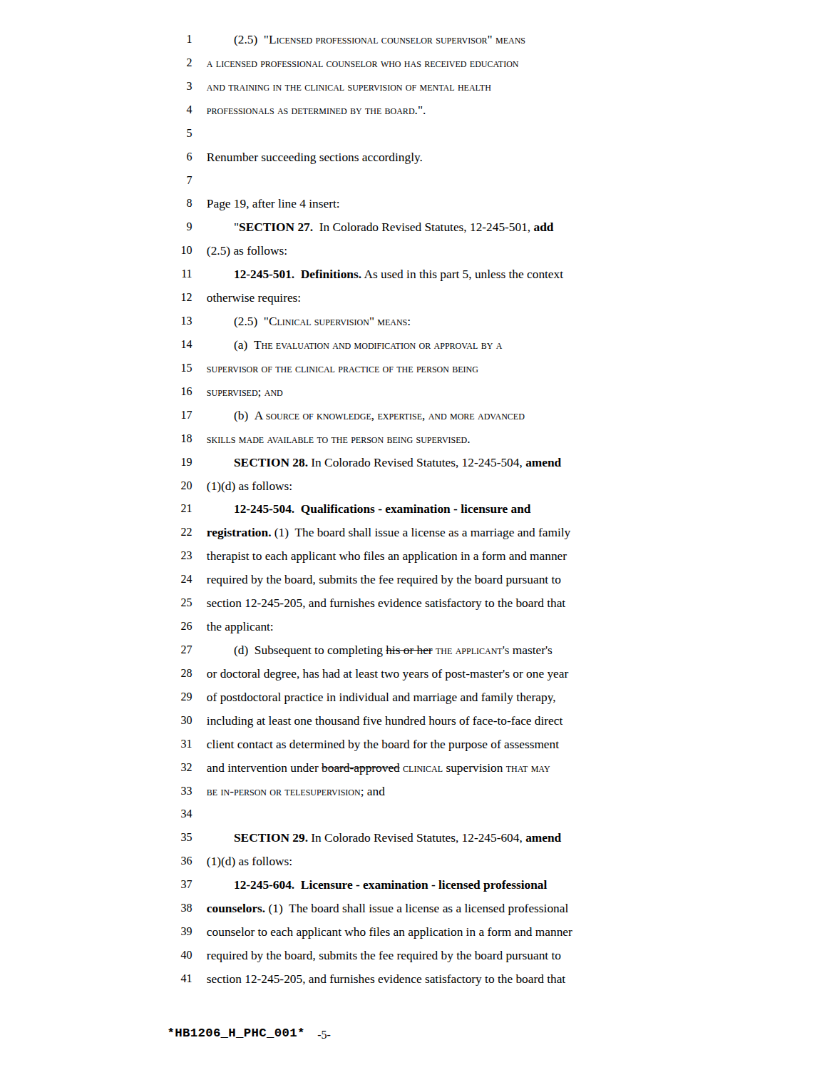(2.5) "Licensed professional counselor supervisor" means
a licensed professional counselor who has received education
and training in the clinical supervision of mental health
professionals as determined by the board.".
Renumber succeeding sections accordingly.
Page 19, after line 4 insert:
"SECTION 27. In Colorado Revised Statutes, 12-245-501, add
(2.5) as follows:
12-245-501. Definitions. As used in this part 5, unless the context
otherwise requires:
(2.5) "Clinical supervision" means:
(a) The evaluation and modification or approval by a
supervisor of the clinical practice of the person being
supervised; and
(b) A source of knowledge, expertise, and more advanced
skills made available to the person being supervised.
SECTION 28. In Colorado Revised Statutes, 12-245-504, amend
(1)(d) as follows:
12-245-504. Qualifications - examination - licensure and
registration. (1) The board shall issue a license as a marriage and family
therapist to each applicant who files an application in a form and manner
required by the board, submits the fee required by the board pursuant to
section 12-245-205, and furnishes evidence satisfactory to the board that
the applicant:
(d) Subsequent to completing his or her the applicant's master's
or doctoral degree, has had at least two years of post-master's or one year
of postdoctoral practice in individual and marriage and family therapy,
including at least one thousand five hundred hours of face-to-face direct
client contact as determined by the board for the purpose of assessment
and intervention under board-approved clinical supervision that may
be in-person or telesupervision; and
SECTION 29. In Colorado Revised Statutes, 12-245-604, amend
(1)(d) as follows:
12-245-604. Licensure - examination - licensed professional
counselors. (1) The board shall issue a license as a licensed professional
counselor to each applicant who files an application in a form and manner
required by the board, submits the fee required by the board pursuant to
section 12-245-205, and furnishes evidence satisfactory to the board that
*HB1206_H_PHC_001* -5-